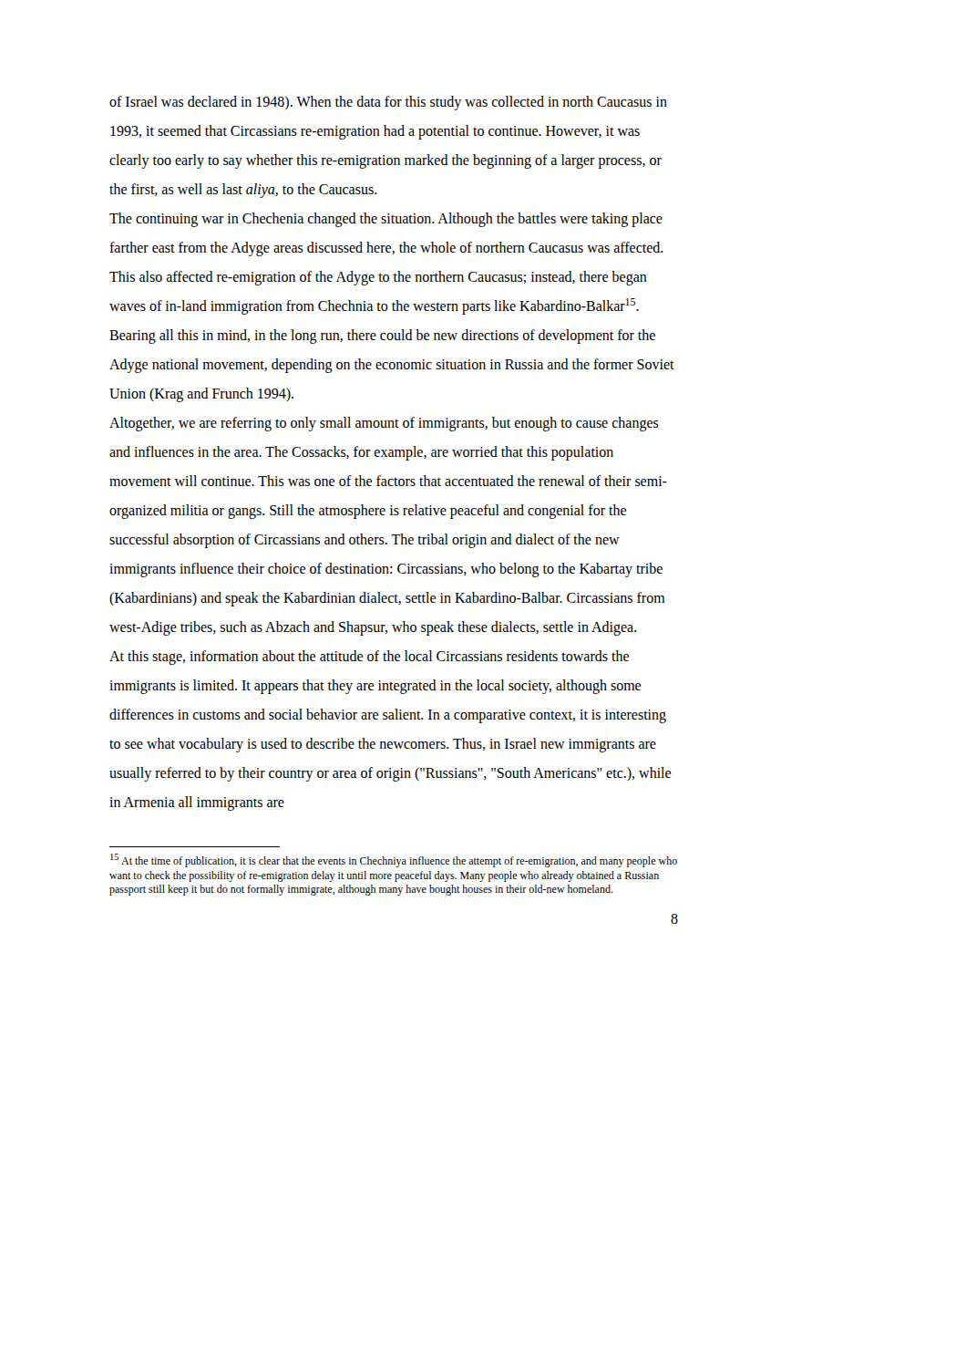of Israel was declared in 1948). When the data for this study was collected in north Caucasus in 1993, it seemed that Circassians re-emigration had a potential to continue. However, it was clearly too early to say whether this re-emigration marked the beginning of a larger process, or the first, as well as last aliya, to the Caucasus.
The continuing war in Chechenia changed the situation. Although the battles were taking place farther east from the Adyge areas discussed here, the whole of northern Caucasus was affected. This also affected re-emigration of the Adyge to the northern Caucasus; instead, there began waves of in-land immigration from Chechnia to the western parts like Kabardino-Balkar15. Bearing all this in mind, in the long run, there could be new directions of development for the Adyge national movement, depending on the economic situation in Russia and the former Soviet Union (Krag and Frunch 1994).
Altogether, we are referring to only small amount of immigrants, but enough to cause changes and influences in the area. The Cossacks, for example, are worried that this population movement will continue. This was one of the factors that accentuated the renewal of their semi-organized militia or gangs. Still the atmosphere is relative peaceful and congenial for the successful absorption of Circassians and others. The tribal origin and dialect of the new immigrants influence their choice of destination: Circassians, who belong to the Kabartay tribe (Kabardinians) and speak the Kabardinian dialect, settle in Kabardino-Balbar. Circassians from west-Adige tribes, such as Abzach and Shapsur, who speak these dialects, settle in Adigea.
At this stage, information about the attitude of the local Circassians residents towards the immigrants is limited. It appears that they are integrated in the local society, although some differences in customs and social behavior are salient. In a comparative context, it is interesting to see what vocabulary is used to describe the newcomers. Thus, in Israel new immigrants are usually referred to by their country or area of origin ("Russians", "South Americans" etc.), while in Armenia all immigrants are
15 At the time of publication, it is clear that the events in Chechniya influence the attempt of re-emigration, and many people who want to check the possibility of re-emigration delay it until more peaceful days. Many people who already obtained a Russian passport still keep it but do not formally immigrate, although many have bought houses in their old-new homeland.
8